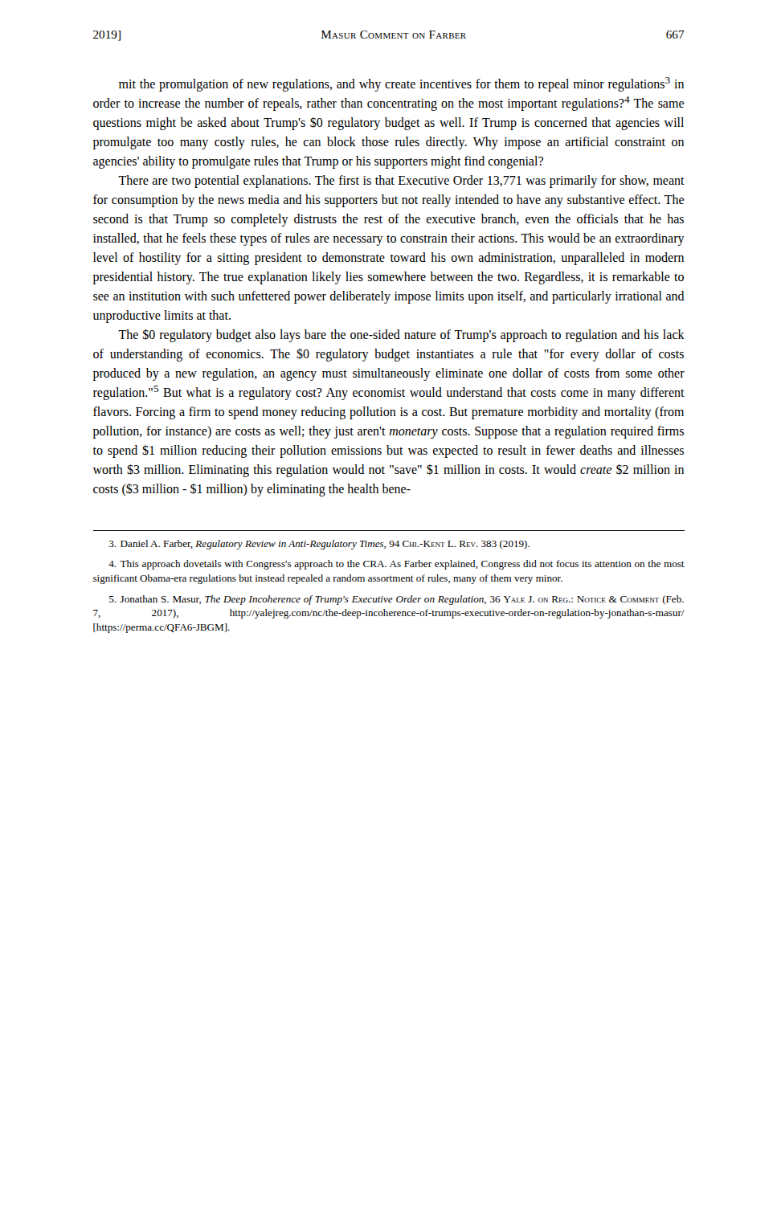2019] Masur Comment on Farber 667
mit the promulgation of new regulations, and why create incentives for them to repeal minor regulations3 in order to increase the number of repeals, rather than concentrating on the most important regulations?4 The same questions might be asked about Trump's $0 regulatory budget as well. If Trump is concerned that agencies will promulgate too many costly rules, he can block those rules directly. Why impose an artificial constraint on agencies' ability to promulgate rules that Trump or his supporters might find congenial?
There are two potential explanations. The first is that Executive Order 13,771 was primarily for show, meant for consumption by the news media and his supporters but not really intended to have any substantive effect. The second is that Trump so completely distrusts the rest of the executive branch, even the officials that he has installed, that he feels these types of rules are necessary to constrain their actions. This would be an extraordinary level of hostility for a sitting president to demonstrate toward his own administration, unparalleled in modern presidential history. The true explanation likely lies somewhere between the two. Regardless, it is remarkable to see an institution with such unfettered power deliberately impose limits upon itself, and particularly irrational and unproductive limits at that.
The $0 regulatory budget also lays bare the one-sided nature of Trump's approach to regulation and his lack of understanding of economics. The $0 regulatory budget instantiates a rule that "for every dollar of costs produced by a new regulation, an agency must simultaneously eliminate one dollar of costs from some other regulation."5 But what is a regulatory cost? Any economist would understand that costs come in many different flavors. Forcing a firm to spend money reducing pollution is a cost. But premature morbidity and mortality (from pollution, for instance) are costs as well; they just aren't monetary costs. Suppose that a regulation required firms to spend $1 million reducing their pollution emissions but was expected to result in fewer deaths and illnesses worth $3 million. Eliminating this regulation would not "save" $1 million in costs. It would create $2 million in costs ($3 million - $1 million) by eliminating the health bene-
3. Daniel A. Farber, Regulatory Review in Anti-Regulatory Times, 94 Chi.-Kent L. Rev. 383 (2019).
4. This approach dovetails with Congress's approach to the CRA. As Farber explained, Congress did not focus its attention on the most significant Obama-era regulations but instead repealed a random assortment of rules, many of them very minor.
5. Jonathan S. Masur, The Deep Incoherence of Trump's Executive Order on Regulation, 36 Yale J. on Reg.: Notice & Comment (Feb. 7, 2017), http://yalejreg.com/nc/the-deep-incoherence-of-trumps-executive-order-on-regulation-by-jonathan-s-masur/ [https://perma.cc/QFA6-JBGM].